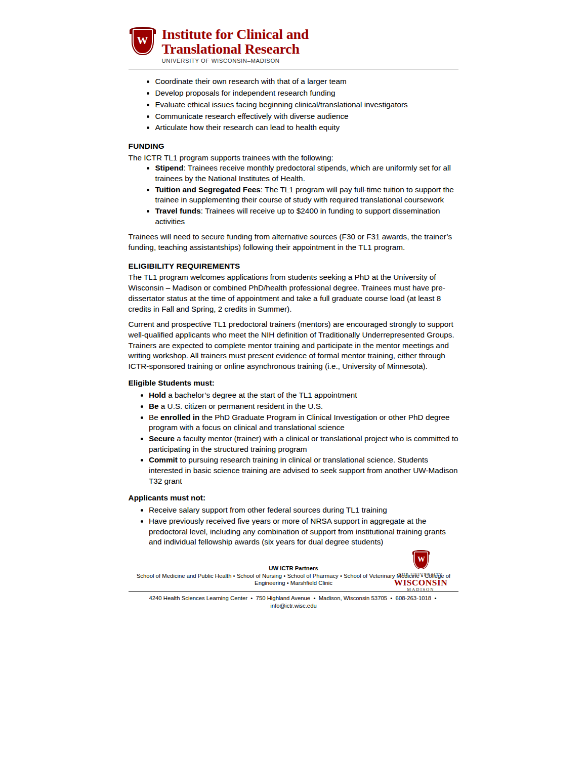Institute for Clinical and Translational Research University of Wisconsin–Madison
Coordinate their own research with that of a larger team
Develop proposals for independent research funding
Evaluate ethical issues facing beginning clinical/translational investigators
Communicate research effectively with diverse audience
Articulate how their research can lead to health equity
FUNDING
The ICTR TL1 program supports trainees with the following:
Stipend: Trainees receive monthly predoctoral stipends, which are uniformly set for all trainees by the National Institutes of Health.
Tuition and Segregated Fees: The TL1 program will pay full-time tuition to support the trainee in supplementing their course of study with required translational coursework
Travel funds: Trainees will receive up to $2400 in funding to support dissemination activities
Trainees will need to secure funding from alternative sources (F30 or F31 awards, the trainer’s funding, teaching assistantships) following their appointment in the TL1 program.
ELIGIBILITY REQUIREMENTS
The TL1 program welcomes applications from students seeking a PhD at the University of Wisconsin – Madison or combined PhD/health professional degree. Trainees must have pre-dissertator status at the time of appointment and take a full graduate course load (at least 8 credits in Fall and Spring, 2 credits in Summer).
Current and prospective TL1 predoctoral trainers (mentors) are encouraged strongly to support well-qualified applicants who meet the NIH definition of Traditionally Underrepresented Groups. Trainers are expected to complete mentor training and participate in the mentor meetings and writing workshop. All trainers must present evidence of formal mentor training, either through ICTR-sponsored training or online asynchronous training (i.e., University of Minnesota).
Eligible Students must:
Hold a bachelor’s degree at the start of the TL1 appointment
Be a U.S. citizen or permanent resident in the U.S.
Be enrolled in the PhD Graduate Program in Clinical Investigation or other PhD degree program with a focus on clinical and translational science
Secure a faculty mentor (trainer) with a clinical or translational project who is committed to participating in the structured training program
Commit to pursuing research training in clinical or translational science. Students interested in basic science training are advised to seek support from another UW-Madison T32 grant
Applicants must not:
Receive salary support from other federal sources during TL1 training
Have previously received five years or more of NRSA support in aggregate at the predoctoral level, including any combination of support from institutional training grants and individual fellowship awards (six years for dual degree students)
The University
WISCONSIN
Madison
UW ICTR Partners
School of Medicine and Public Health • School of Nursing • School of Pharmacy • School of Veterinary Medicine • College of Engineering • Marshfield Clinic
4240 Health Sciences Learning Center • 750 Highland Avenue • Madison, Wisconsin 53705 • 608-263-1018 • info@ictr.wisc.edu